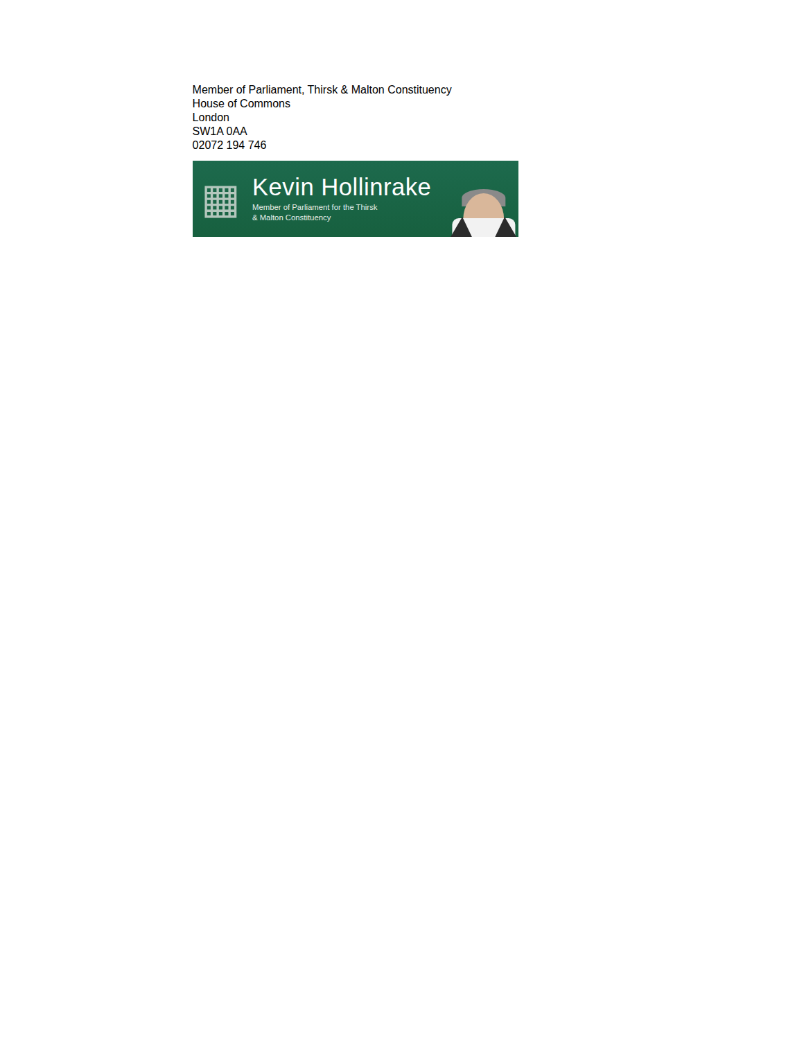Member of Parliament, Thirsk & Malton Constituency House of Commons London SW1A 0AA 02072 194 746
▦
Kevin Hollinrake
Member of Parliament for the Thirsk
& Malton Constituency